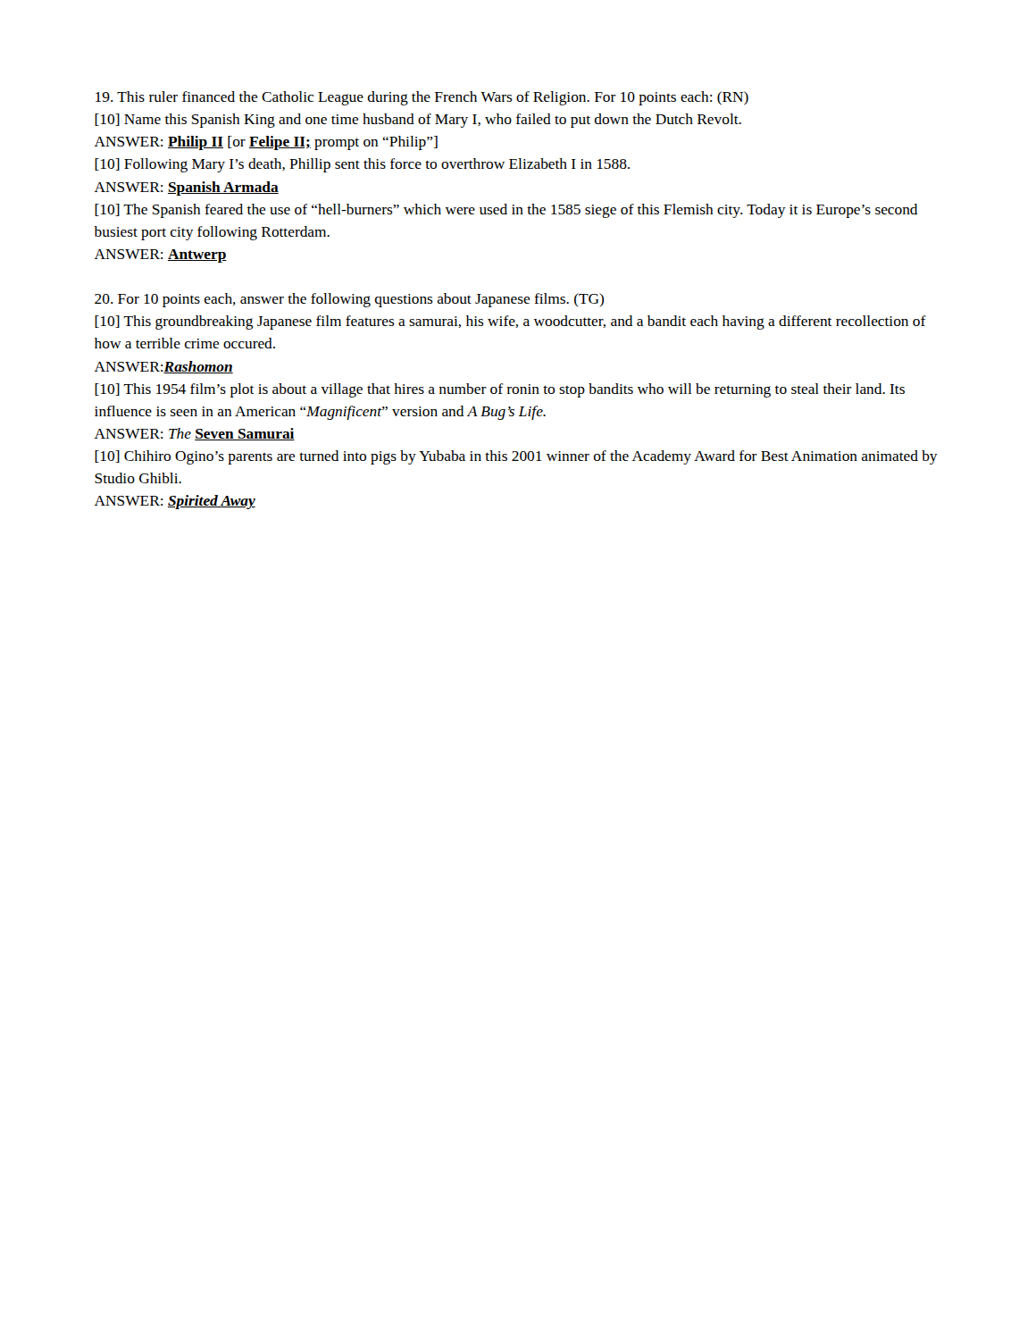19. This ruler financed the Catholic League during the French Wars of Religion. For 10 points each: (RN)
[10] Name this Spanish King and one time husband of Mary I, who failed to put down the Dutch Revolt.
ANSWER: Philip II [or Felipe II; prompt on “Philip”]
[10] Following Mary I’s death, Phillip sent this force to overthrow Elizabeth I in 1588.
ANSWER: Spanish Armada
[10] The Spanish feared the use of “hell-burners” which were used in the 1585 siege of this Flemish city. Today it is Europe’s second busiest port city following Rotterdam.
ANSWER: Antwerp
20. For 10 points each, answer the following questions about Japanese films. (TG)
[10] This groundbreaking Japanese film features a samurai, his wife, a woodcutter, and a bandit each having a different recollection of how a terrible crime occured.
ANSWER:Rashomon
[10] This 1954 film’s plot is about a village that hires a number of ronin to stop bandits who will be returning to steal their land. Its influence is seen in an American “Magnificent” version and A Bug’s Life.
ANSWER: The Seven Samurai
[10] Chihiro Ogino’s parents are turned into pigs by Yubaba in this 2001 winner of the Academy Award for Best Animation animated by Studio Ghibli.
ANSWER: Spirited Away